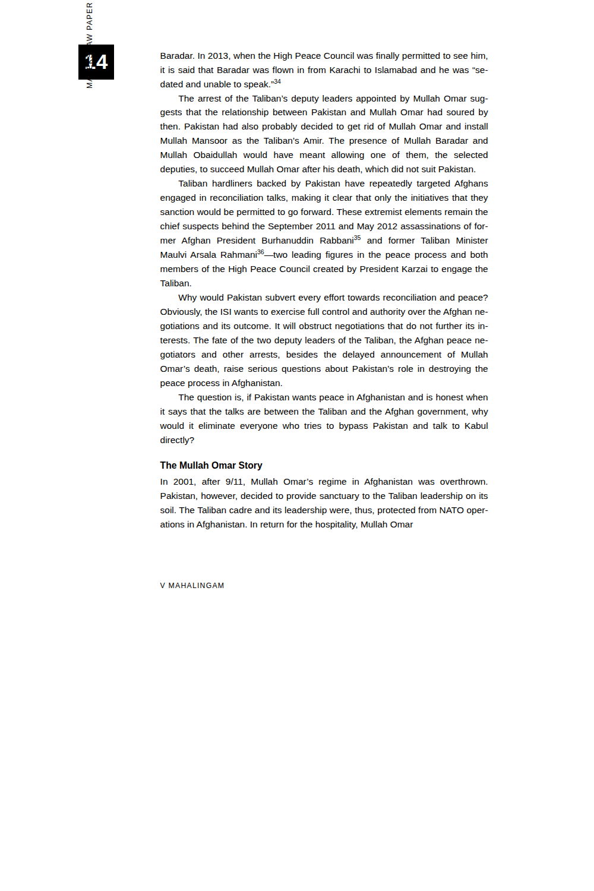14
Manekshaw Paper No. 59, 2016
Baradar. In 2013, when the High Peace Council was finally permitted to see him, it is said that Baradar was flown in from Karachi to Islamabad and he was “sedated and unable to speak.”34
The arrest of the Taliban’s deputy leaders appointed by Mullah Omar suggests that the relationship between Pakistan and Mullah Omar had soured by then. Pakistan had also probably decided to get rid of Mullah Omar and install Mullah Mansoor as the Taliban’s Amir. The presence of Mullah Baradar and Mullah Obaidullah would have meant allowing one of them, the selected deputies, to succeed Mullah Omar after his death, which did not suit Pakistan.
Taliban hardliners backed by Pakistan have repeatedly targeted Afghans engaged in reconciliation talks, making it clear that only the initiatives that they sanction would be permitted to go forward. These extremist elements remain the chief suspects behind the September 2011 and May 2012 assassinations of former Afghan President Burhanuddin Rabbani35 and former Taliban Minister Maulvi Arsala Rahmani36—two leading figures in the peace process and both members of the High Peace Council created by President Karzai to engage the Taliban.
Why would Pakistan subvert every effort towards reconciliation and peace? Obviously, the ISI wants to exercise full control and authority over the Afghan negotiations and its outcome. It will obstruct negotiations that do not further its interests. The fate of the two deputy leaders of the Taliban, the Afghan peace negotiators and other arrests, besides the delayed announcement of Mullah Omar’s death, raise serious questions about Pakistan’s role in destroying the peace process in Afghanistan.
The question is, if Pakistan wants peace in Afghanistan and is honest when it says that the talks are between the Taliban and the Afghan government, why would it eliminate everyone who tries to bypass Pakistan and talk to Kabul directly?
The Mullah Omar Story
In 2001, after 9/11, Mullah Omar’s regime in Afghanistan was overthrown. Pakistan, however, decided to provide sanctuary to the Taliban leadership on its soil. The Taliban cadre and its leadership were, thus, protected from NATO operations in Afghanistan. In return for the hospitality, Mullah Omar
V Mahalingam